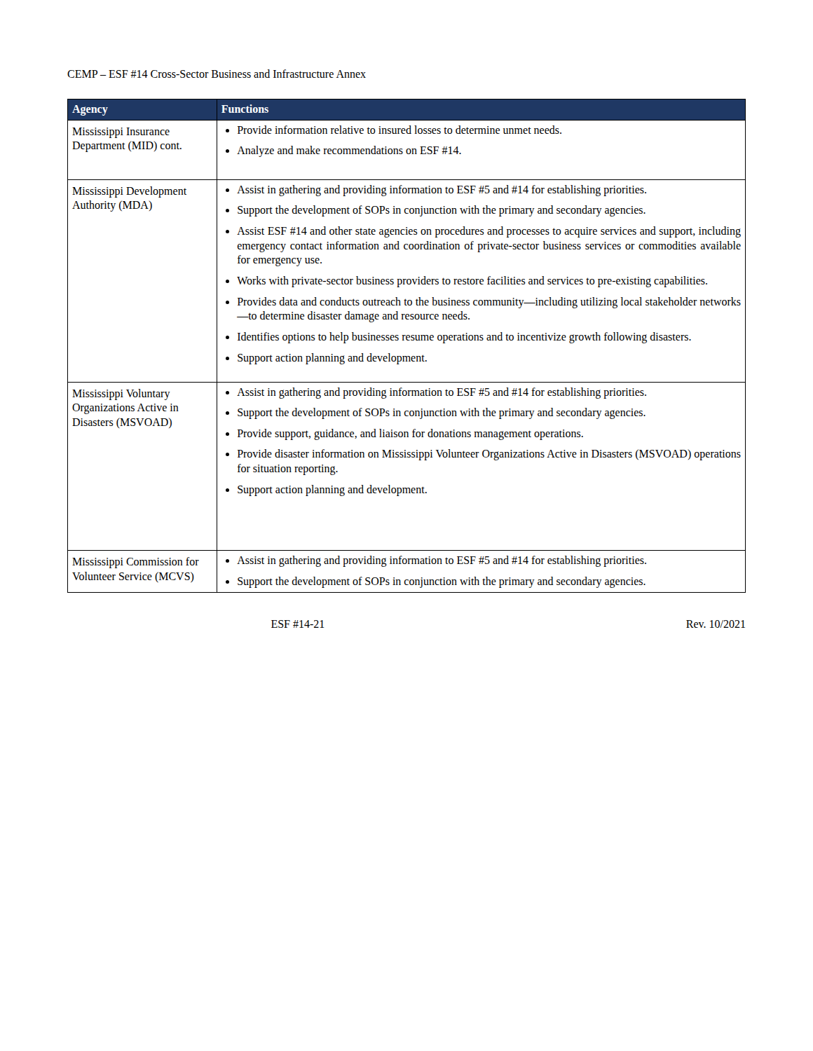CEMP – ESF #14 Cross-Sector Business and Infrastructure Annex
| Agency | Functions |
| --- | --- |
| Mississippi Insurance Department (MID) cont. | Provide information relative to insured losses to determine unmet needs. Analyze and make recommendations on ESF #14. |
| Mississippi Development Authority (MDA) | Assist in gathering and providing information to ESF #5 and #14 for establishing priorities. Support the development of SOPs in conjunction with the primary and secondary agencies. Assist ESF #14 and other state agencies on procedures and processes to acquire services and support, including emergency contact information and coordination of private-sector business services or commodities available for emergency use. Works with private-sector business providers to restore facilities and services to pre-existing capabilities. Provides data and conducts outreach to the business community—including utilizing local stakeholder networks—to determine disaster damage and resource needs. Identifies options to help businesses resume operations and to incentivize growth following disasters. Support action planning and development. |
| Mississippi Voluntary Organizations Active in Disasters (MSVOAD) | Assist in gathering and providing information to ESF #5 and #14 for establishing priorities. Support the development of SOPs in conjunction with the primary and secondary agencies. Provide support, guidance, and liaison for donations management operations. Provide disaster information on Mississippi Volunteer Organizations Active in Disasters (MSVOAD) operations for situation reporting. Support action planning and development. |
| Mississippi Commission for Volunteer Service (MCVS) | Assist in gathering and providing information to ESF #5 and #14 for establishing priorities. Support the development of SOPs in conjunction with the primary and secondary agencies. |
ESF #14-21 Rev. 10/2021